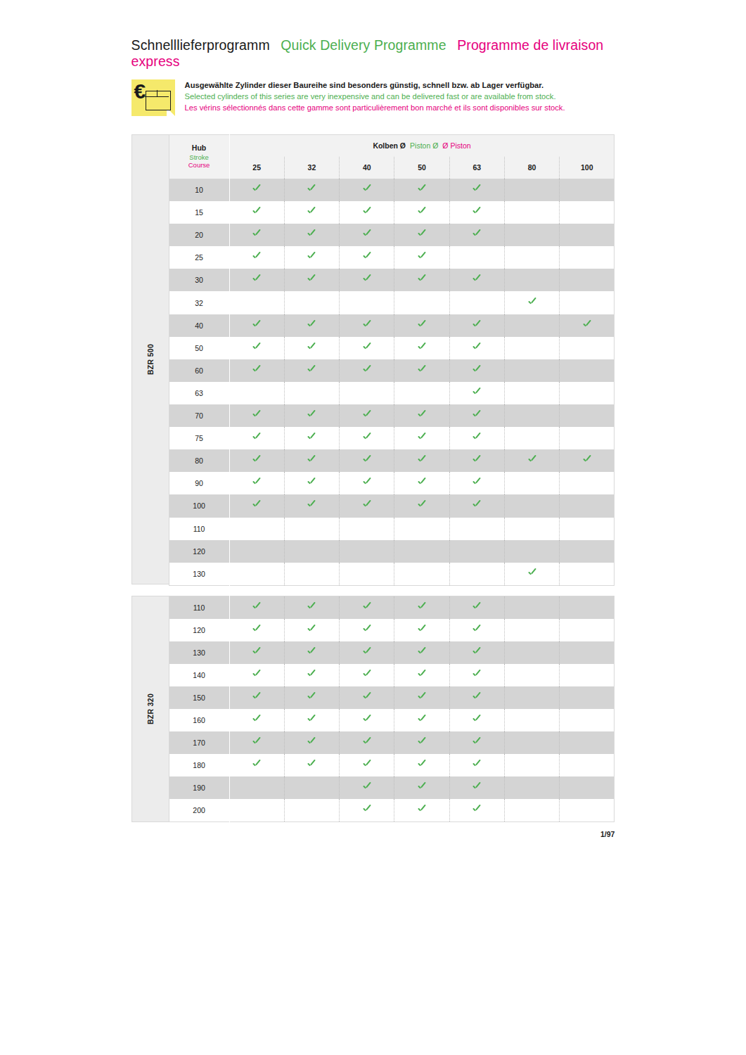Schnelllieferprogramm Quick Delivery Programme Programme de livraison express
€
Ausgewählte Zylinder dieser Baureihe sind besonders günstig, schnell bzw. ab Lager verfügbar.
Selected cylinders of this series are very inexpensive and can be delivered fast or are available from stock.
Les vérins sélectionnés dans cette gamme sont particulièrement bon marché et ils sont disponibles sur stock.
BZR 500
| Hub Stroke Course | Kolben Ø Piston Ø Ø Piston |
| --- | --- |
| 25 | 32 | 40 | 50 | 63 | 80 | 100 |
| 10 | | | | | | | |
| 15 | | | | | | | |
| 20 | | | | | | | |
| 25 | | | | | | | |
| 30 | | | | | | | |
| 32 | | | | | | | |
| 40 | | | | | | | |
| 50 | | | | | | | |
| 60 | | | | | | | |
| 63 | | | | | | | |
| 70 | | | | | | | |
| 75 | | | | | | | |
| 80 | | | | | | | |
| 90 | | | | | | | |
| 100 | | | | | | | |
| 110 | | | | | | | |
| 120 | | | | | | | |
| 130 | | | | | | | |
BZR 320
| 110 | | | | | | | |
| 120 | | | | | | | |
| 130 | | | | | | | |
| 140 | | | | | | | |
| 150 | | | | | | | |
| 160 | | | | | | | |
| 170 | | | | | | | |
| 180 | | | | | | | |
| 190 | | | | | | | |
| 200 | | | | | | | |
1/97